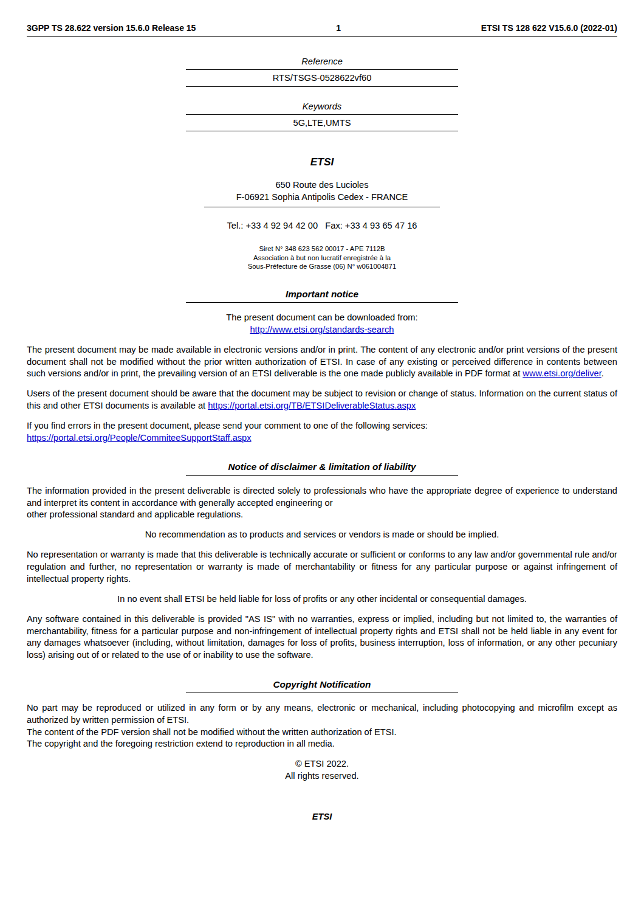3GPP TS 28.622 version 15.6.0 Release 15 1 ETSI TS 128 622 V15.6.0 (2022-01)
Reference
RTS/TSGS-0528622vf60
Keywords
5G,LTE,UMTS
ETSI
650 Route des Lucioles F-06921 Sophia Antipolis Cedex - FRANCE
Tel.: +33 4 92 94 42 00 Fax: +33 4 93 65 47 16
Siret N° 348 623 562 00017 - APE 7112B
Association à but non lucratif enregistrée à la
Sous-Préfecture de Grasse (06) N° w061004871
Important notice
The present document can be downloaded from:
http://www.etsi.org/standards-search
The present document may be made available in electronic versions and/or in print. The content of any electronic and/or print versions of the present document shall not be modified without the prior written authorization of ETSI. In case of any existing or perceived difference in contents between such versions and/or in print, the prevailing version of an ETSI deliverable is the one made publicly available in PDF format at www.etsi.org/deliver.
Users of the present document should be aware that the document may be subject to revision or change of status. Information on the current status of this and other ETSI documents is available at https://portal.etsi.org/TB/ETSIDeliverableStatus.aspx
If you find errors in the present document, please send your comment to one of the following services:
https://portal.etsi.org/People/CommiteeSupportStaff.aspx
Notice of disclaimer & limitation of liability
The information provided in the present deliverable is directed solely to professionals who have the appropriate degree of experience to understand and interpret its content in accordance with generally accepted engineering or
other professional standard and applicable regulations.
No recommendation as to products and services or vendors is made or should be implied.
No representation or warranty is made that this deliverable is technically accurate or sufficient or conforms to any law and/or governmental rule and/or regulation and further, no representation or warranty is made of merchantability or fitness for any particular purpose or against infringement of intellectual property rights.
In no event shall ETSI be held liable for loss of profits or any other incidental or consequential damages.
Any software contained in this deliverable is provided "AS IS" with no warranties, express or implied, including but not limited to, the warranties of merchantability, fitness for a particular purpose and non-infringement of intellectual property rights and ETSI shall not be held liable in any event for any damages whatsoever (including, without limitation, damages for loss of profits, business interruption, loss of information, or any other pecuniary loss) arising out of or related to the use of or inability to use the software.
Copyright Notification
No part may be reproduced or utilized in any form or by any means, electronic or mechanical, including photocopying and microfilm except as authorized by written permission of ETSI.
The content of the PDF version shall not be modified without the written authorization of ETSI.
The copyright and the foregoing restriction extend to reproduction in all media.
© ETSI 2022.
All rights reserved.
ETSI